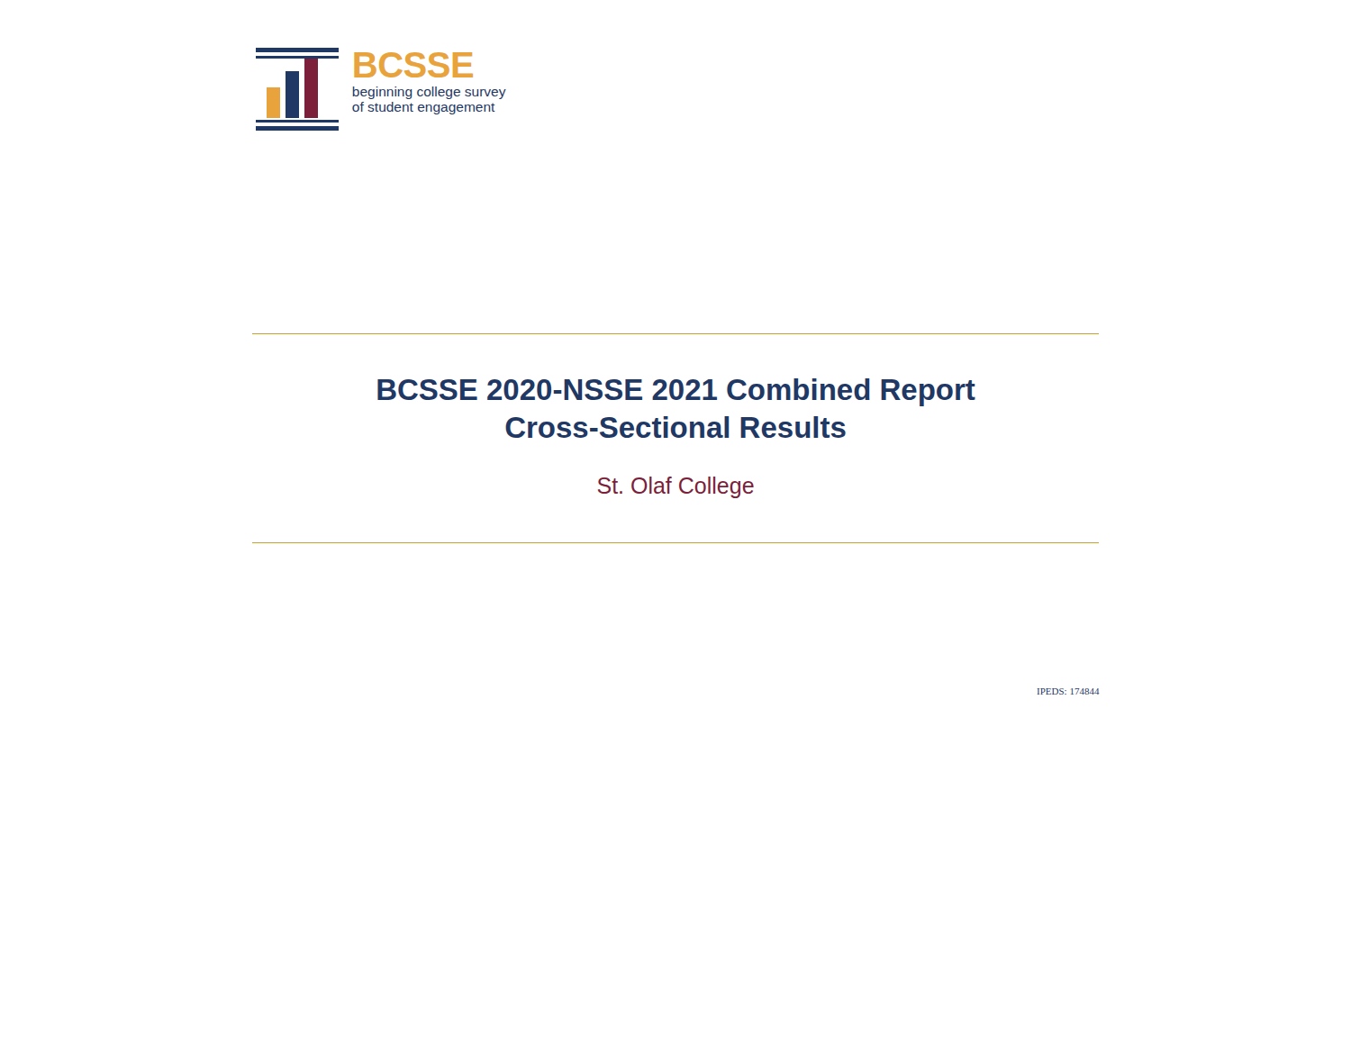BCSSE
beginning college survey
of student engagement
BCSSE 2020-NSSE 2021 Combined Report
Cross-Sectional Results
St. Olaf College
IPEDS: 174844